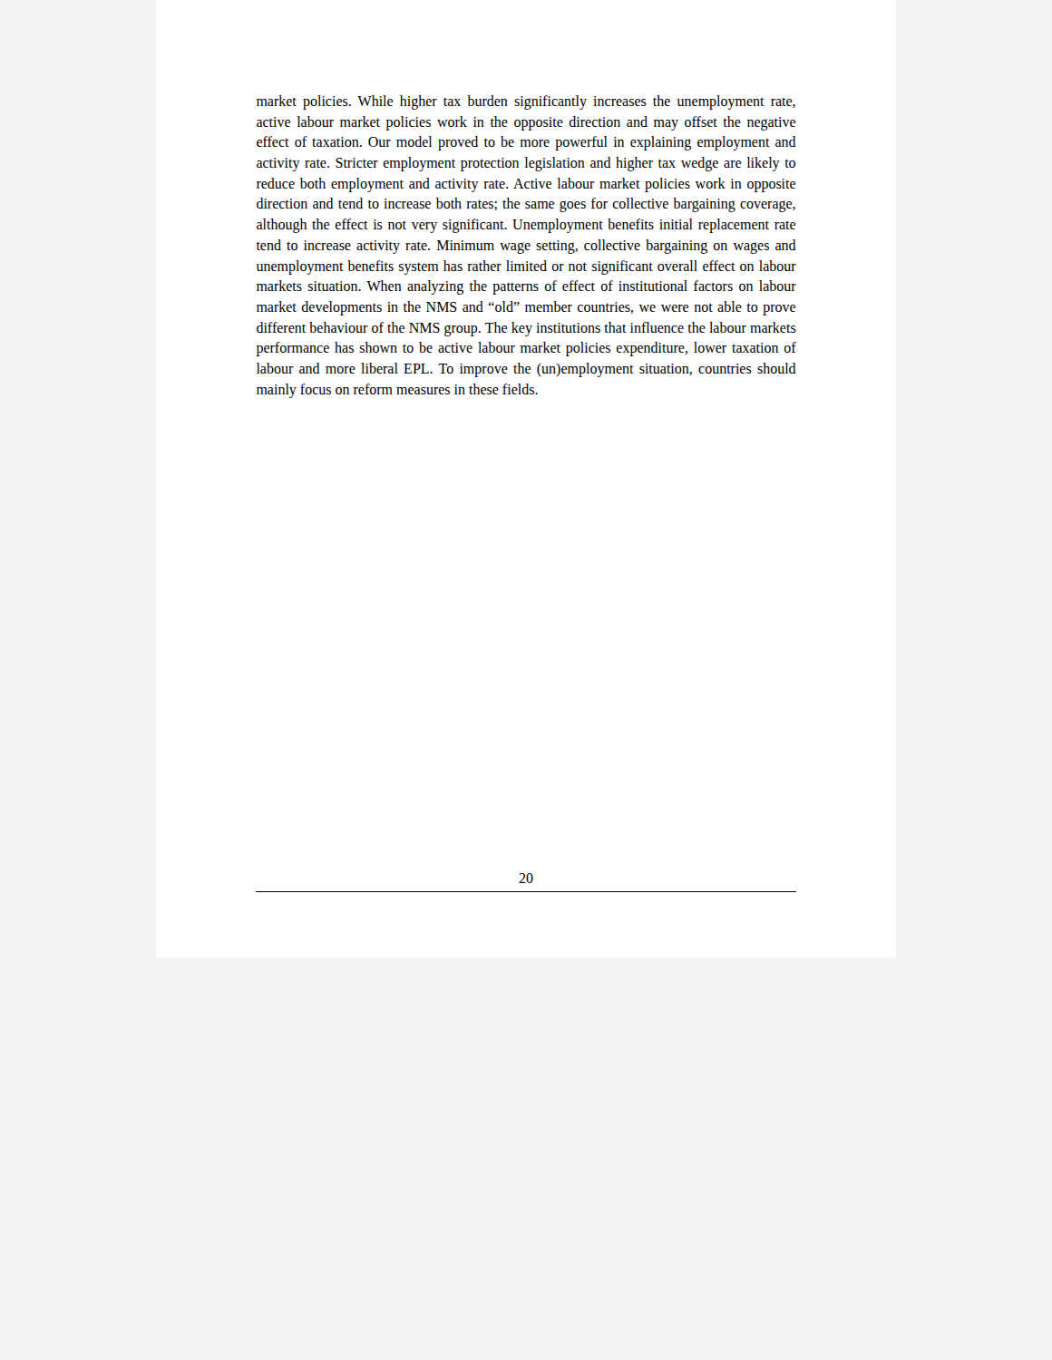market policies. While higher tax burden significantly increases the unemployment rate, active labour market policies work in the opposite direction and may offset the negative effect of taxation. Our model proved to be more powerful in explaining employment and activity rate. Stricter employment protection legislation and higher tax wedge are likely to reduce both employment and activity rate. Active labour market policies work in opposite direction and tend to increase both rates; the same goes for collective bargaining coverage, although the effect is not very significant. Unemployment benefits initial replacement rate tend to increase activity rate. Minimum wage setting, collective bargaining on wages and unemployment benefits system has rather limited or not significant overall effect on labour markets situation. When analyzing the patterns of effect of institutional factors on labour market developments in the NMS and “old” member countries, we were not able to prove different behaviour of the NMS group. The key institutions that influence the labour markets performance has shown to be active labour market policies expenditure, lower taxation of labour and more liberal EPL. To improve the (un)employment situation, countries should mainly focus on reform measures in these fields.
20